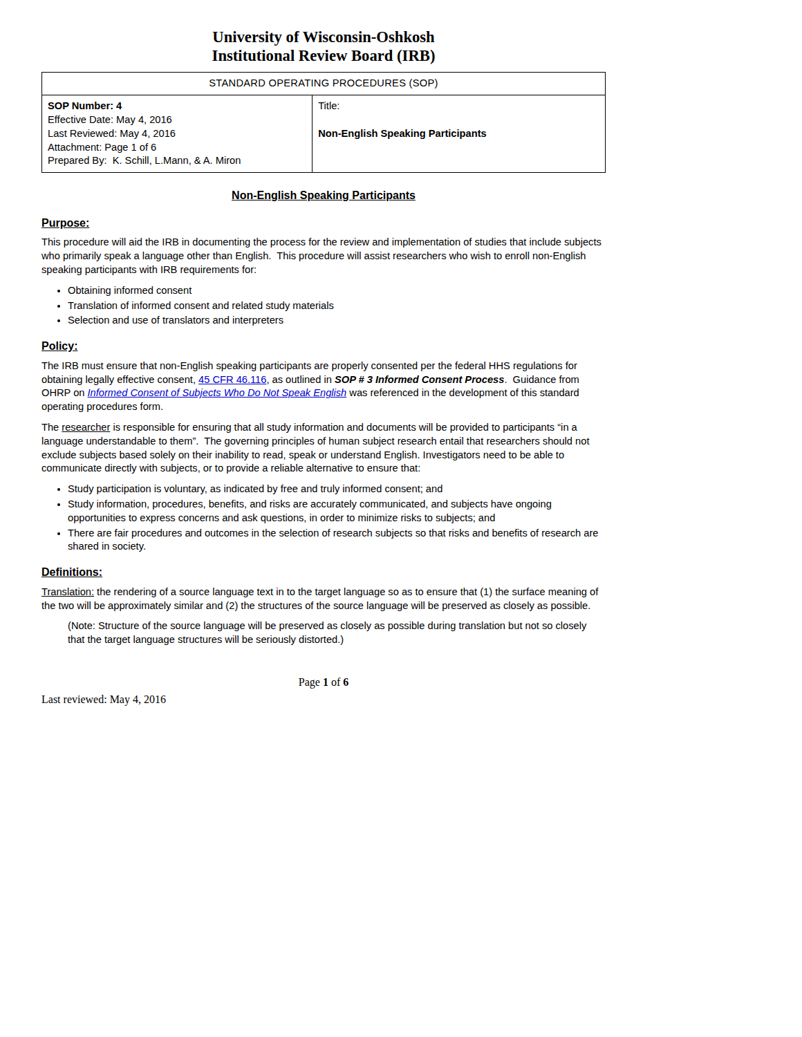University of Wisconsin-Oshkosh
Institutional Review Board (IRB)
| STANDARD OPERATING PROCEDURES (SOP) |
| SOP Number: 4 Effective Date: May 4, 2016 Last Reviewed: May 4, 2016 Attachment: Page 1 of 6 Prepared By: K. Schill, L.Mann, & A. Miron | Title: Non-English Speaking Participants |
Non-English Speaking Participants
Purpose:
This procedure will aid the IRB in documenting the process for the review and implementation of studies that include subjects who primarily speak a language other than English. This procedure will assist researchers who wish to enroll non-English speaking participants with IRB requirements for:
Obtaining informed consent
Translation of informed consent and related study materials
Selection and use of translators and interpreters
Policy:
The IRB must ensure that non-English speaking participants are properly consented per the federal HHS regulations for obtaining legally effective consent, 45 CFR 46.116, as outlined in SOP # 3 Informed Consent Process. Guidance from OHRP on Informed Consent of Subjects Who Do Not Speak English was referenced in the development of this standard operating procedures form.
The researcher is responsible for ensuring that all study information and documents will be provided to participants “in a language understandable to them”. The governing principles of human subject research entail that researchers should not exclude subjects based solely on their inability to read, speak or understand English. Investigators need to be able to communicate directly with subjects, or to provide a reliable alternative to ensure that:
Study participation is voluntary, as indicated by free and truly informed consent; and
Study information, procedures, benefits, and risks are accurately communicated, and subjects have ongoing opportunities to express concerns and ask questions, in order to minimize risks to subjects; and
There are fair procedures and outcomes in the selection of research subjects so that risks and benefits of research are shared in society.
Definitions:
Translation: the rendering of a source language text in to the target language so as to ensure that (1) the surface meaning of the two will be approximately similar and (2) the structures of the source language will be preserved as closely as possible.
(Note: Structure of the source language will be preserved as closely as possible during translation but not so closely that the target language structures will be seriously distorted.)
Page 1 of 6
Last reviewed: May 4, 2016